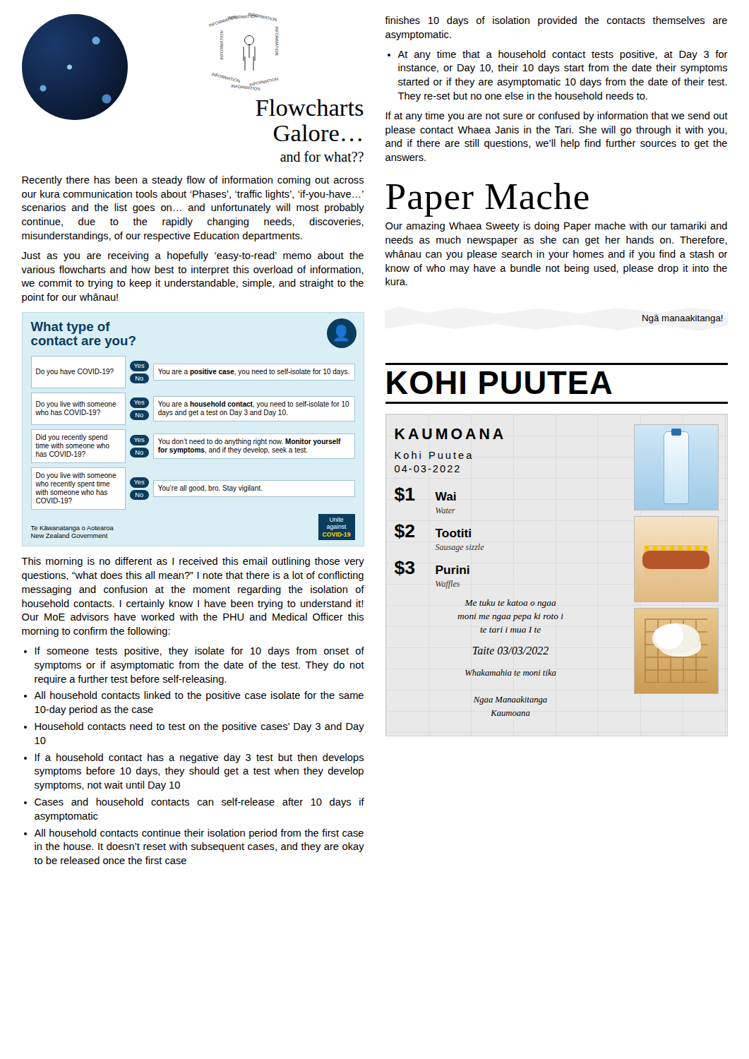INFORMATION INFORMATION INFORMATION INFORMATION INFORMATION INFORMATION INFORMATION INFORMATION
Flowcharts
Galore…
and for what??
Recently there has been a steady flow of information coming out across our kura communication tools about ‘Phases’, ‘traffic lights’, ‘if-you-have…’ scenarios and the list goes on… and unfortunately will most probably continue, due to the rapidly changing needs, discoveries, misunderstandings, of our respective Education departments.
Just as you are receiving a hopefully ‘easy-to-read’ memo about the various flowcharts and how best to interpret this overload of information, we commit to trying to keep it understandable, simple, and straight to the point for our whānau!
👤
What type of
contact are you?
Do you have COVID-19?
Yes No
You are a positive case, you need to self-isolate for 10 days.
Do you live with someone who has COVID-19?
Yes No
You are a household contact, you need to self-isolate for 10 days and get a test on Day 3 and Day 10.
Did you recently spend time with someone who has COVID-19?
Yes No
You don’t need to do anything right now. Monitor yourself for symptoms, and if they develop, seek a test.
Do you live with someone who recently spent time with someone who has COVID-19?
Yes No
You’re all good, bro. Stay vigilant.
Te Kāwanatanga o Aotearoa
New Zealand Government
Unite
against
COVID-19
This morning is no different as I received this email outlining those very questions, “what does this all mean?” I note that there is a lot of conflicting messaging and confusion at the moment regarding the isolation of household contacts. I certainly know I have been trying to understand it! Our MoE advisors have worked with the PHU and Medical Officer this morning to confirm the following:
If someone tests positive, they isolate for 10 days from onset of symptoms or if asymptomatic from the date of the test. They do not require a further test before self-releasing.
All household contacts linked to the positive case isolate for the same 10-day period as the case
Household contacts need to test on the positive cases’ Day 3 and Day 10
If a household contact has a negative day 3 test but then develops symptoms before 10 days, they should get a test when they develop symptoms, not wait until Day 10
Cases and household contacts can self-release after 10 days if asymptomatic
All household contacts continue their isolation period from the first case in the house. It doesn’t reset with subsequent cases, and they are okay to be released once the first case
finishes 10 days of isolation provided the contacts themselves are asymptomatic.
At any time that a household contact tests positive, at Day 3 for instance, or Day 10, their 10 days start from the date their symptoms started or if they are asymptomatic 10 days from the date of their test. They re-set but no one else in the household needs to.
If at any time you are not sure or confused by information that we send out please contact Whaea Janis in the Tari. She will go through it with you, and if there are still questions, we’ll help find further sources to get the answers.
Paper Mache
Our amazing Whaea Sweety is doing Paper mache with our tamariki and needs as much newspaper as she can get her hands on. Therefore, whānau can you please search in your homes and if you find a stash or know of who may have a bundle not being used, please drop it into the kura.
Ngā manaakitanga!
KOHI PUUTEA
KAUMOANA
Kohi Puutea
04-03-2022
$1
Wai Water
$2
Tootiti Sausage sizzle
$3
Purini Waffles
Me tuku te katoa o ngaa
moni me ngaa pepa ki roto i
te tari i mua I te
Taite 03/03/2022
Whakamahia te moni tika
Ngaa Manaakitanga
Kaumoana